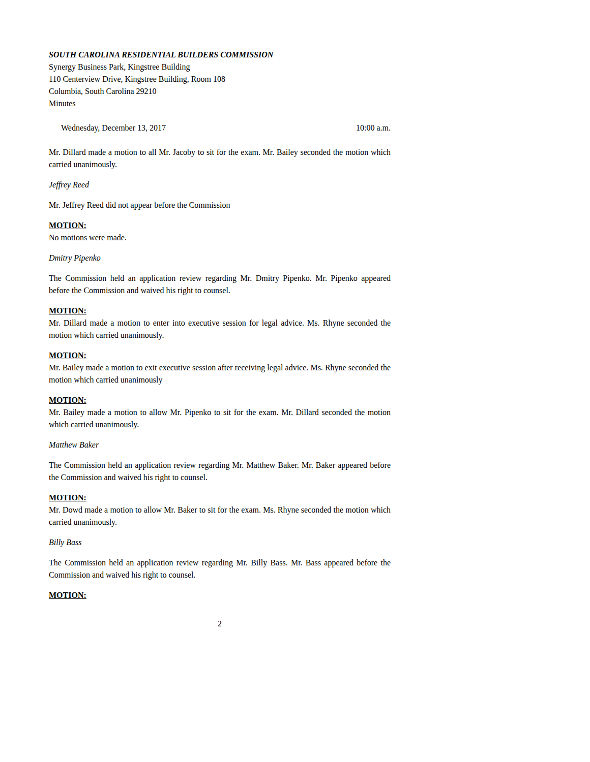South Carolina Residential Builders Commission
Synergy Business Park, Kingstree Building
110 Centerview Drive, Kingstree Building, Room 108
Columbia, South Carolina 29210
Minutes
Wednesday, December 13, 2017 10:00 a.m.
Mr. Dillard made a motion to all Mr. Jacoby to sit for the exam. Mr. Bailey seconded the motion which carried unanimously.
Jeffrey Reed
Mr. Jeffrey Reed did not appear before the Commission
MOTION:
No motions were made.
Dmitry Pipenko
The Commission held an application review regarding Mr. Dmitry Pipenko. Mr. Pipenko appeared before the Commission and waived his right to counsel.
MOTION:
Mr. Dillard made a motion to enter into executive session for legal advice. Ms. Rhyne seconded the motion which carried unanimously.
MOTION:
Mr. Bailey made a motion to exit executive session after receiving legal advice. Ms. Rhyne seconded the motion which carried unanimously
MOTION:
Mr. Bailey made a motion to allow Mr. Pipenko to sit for the exam. Mr. Dillard seconded the motion which carried unanimously.
Matthew Baker
The Commission held an application review regarding Mr. Matthew Baker. Mr. Baker appeared before the Commission and waived his right to counsel.
MOTION:
Mr. Dowd made a motion to allow Mr. Baker to sit for the exam. Ms. Rhyne seconded the motion which carried unanimously.
Billy Bass
The Commission held an application review regarding Mr. Billy Bass. Mr. Bass appeared before the Commission and waived his right to counsel.
MOTION:
2